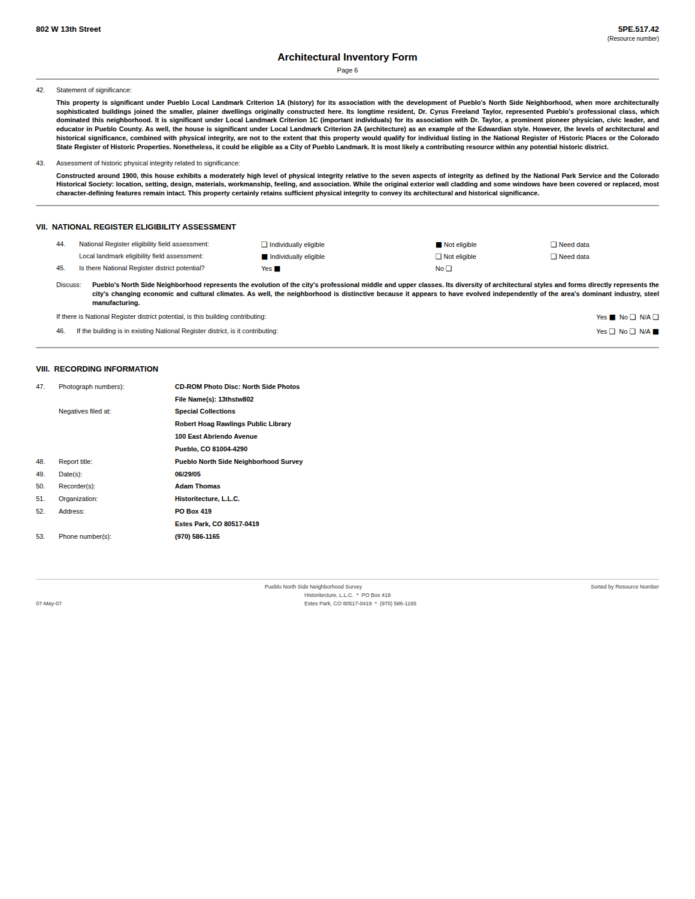802 W 13th Street
5PE.517.42
(Resource number)
Architectural Inventory Form
Page 6
42.
Statement of significance:
This property is significant under Pueblo Local Landmark Criterion 1A (history) for its association with the development of Pueblo's North Side Neighborhood, when more architecturally sophisticated buildings joined the smaller, plainer dwellings originally constructed here. Its longtime resident, Dr. Cyrus Freeland Taylor, represented Pueblo's professional class, which dominated this neighborhood. It is significant under Local Landmark Criterion 1C (important individuals) for its association with Dr. Taylor, a prominent pioneer physician, civic leader, and educator in Pueblo County. As well, the house is significant under Local Landmark Criterion 2A (architecture) as an example of the Edwardian style. However, the levels of architectural and historical significance, combined with physical integrity, are not to the extent that this property would qualify for individual listing in the National Register of Historic Places or the Colorado State Register of Historic Properties. Nonetheless, it could be eligible as a City of Pueblo Landmark. It is most likely a contributing resource within any potential historic district.
43.
Assessment of historic physical integrity related to significance:
Constructed around 1900, this house exhibits a moderately high level of physical integrity relative to the seven aspects of integrity as defined by the National Park Service and the Colorado Historical Society: location, setting, design, materials, workmanship, feeling, and association. While the original exterior wall cladding and some windows have been covered or replaced, most character-defining features remain intact. This property certainly retains sufficient physical integrity to convey its architectural and historical significance.
VII. NATIONAL REGISTER ELIGIBILITY ASSESSMENT
| 44. | National Register eligibility field assessment: | ❑ Individually eligible | ■ Not eligible | ❑ Need data |
| | Local landmark eligibility field assessment: | ■ Individually eligible | ❑ Not eligible | ❑ Need data |
| 45. | Is there National Register district potential? | Yes ■ | No ❑ | |
Discuss:
Pueblo's North Side Neighborhood represents the evolution of the city's professional middle and upper classes. Its diversity of architectural styles and forms directly represents the city's changing economic and cultural climates. As well, the neighborhood is distinctive because it appears to have evolved independently of the area's dominant industry, steel manufacturing.
If there is National Register district potential, is this building contributing:
Yes ■ No ❑ N/A ❑
46.
If the building is in existing National Register district, is it contributing:
Yes ❑ No ❑ N/A ■
VIII. RECORDING INFORMATION
| 47. | Photograph numbers): | CD-ROM Photo Disc: North Side Photos |
| | | File Name(s): 13thstw802 |
| | Negatives filed at: | Special Collections |
| | | Robert Hoag Rawlings Public Library |
| | | 100 East Abriendo Avenue |
| | | Pueblo, CO 81004-4290 |
| 48. | Report title: | Pueblo North Side Neighborhood Survey |
| 49. | Date(s): | 06/29/05 |
| 50. | Recorder(s): | Adam Thomas |
| 51. | Organization: | Historitecture, L.L.C. |
| 52. | Address: | PO Box 419 |
| | | Estes Park, CO 80517-0419 |
| 53. | Phone number(s): | (970) 586-1165 |
Pueblo North Side Neighborhood Survey
Sorted by Resource Number
Historitecture, L.L.C. * PO Box 419
07-May-07
Estes Park, CO 80517-0419 * (970) 586-1165